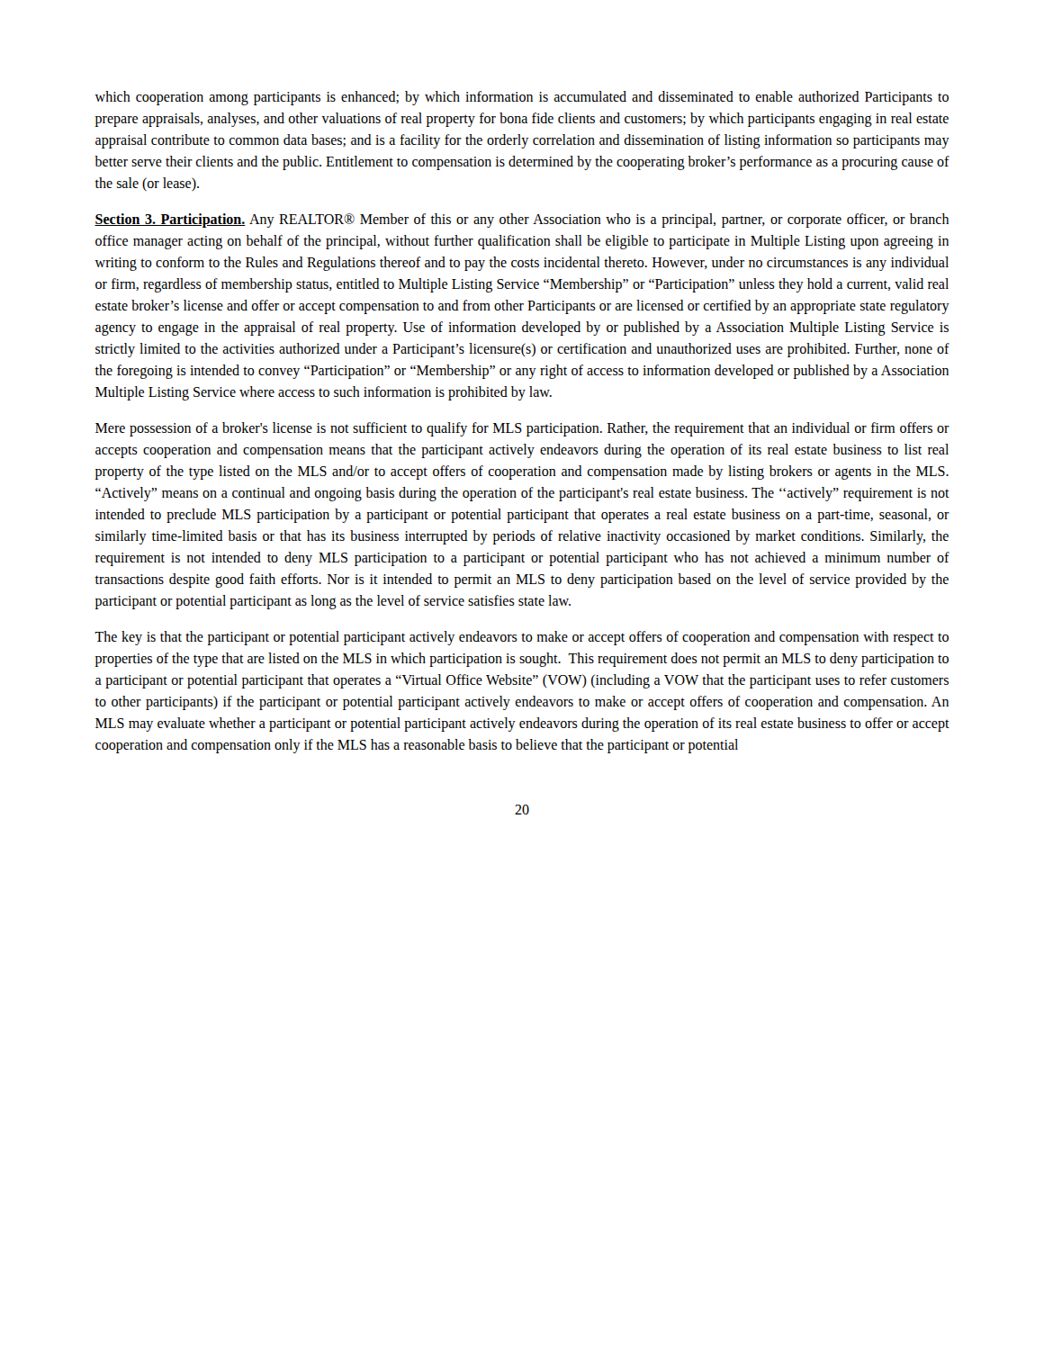which cooperation among participants is enhanced; by which information is accumulated and disseminated to enable authorized Participants to prepare appraisals, analyses, and other valuations of real property for bona fide clients and customers; by which participants engaging in real estate appraisal contribute to common data bases; and is a facility for the orderly correlation and dissemination of listing information so participants may better serve their clients and the public. Entitlement to compensation is determined by the cooperating broker’s performance as a procuring cause of the sale (or lease).
Section 3. Participation. Any REALTOR® Member of this or any other Association who is a principal, partner, or corporate officer, or branch office manager acting on behalf of the principal, without further qualification shall be eligible to participate in Multiple Listing upon agreeing in writing to conform to the Rules and Regulations thereof and to pay the costs incidental thereto. However, under no circumstances is any individual or firm, regardless of membership status, entitled to Multiple Listing Service “Membership” or “Participation” unless they hold a current, valid real estate broker’s license and offer or accept compensation to and from other Participants or are licensed or certified by an appropriate state regulatory agency to engage in the appraisal of real property. Use of information developed by or published by a Association Multiple Listing Service is strictly limited to the activities authorized under a Participant’s licensure(s) or certification and unauthorized uses are prohibited. Further, none of the foregoing is intended to convey “Participation” or “Membership” or any right of access to information developed or published by a Association Multiple Listing Service where access to such information is prohibited by law.
Mere possession of a broker's license is not sufficient to qualify for MLS participation. Rather, the requirement that an individual or firm offers or accepts cooperation and compensation means that the participant actively endeavors during the operation of its real estate business to list real property of the type listed on the MLS and/or to accept offers of cooperation and compensation made by listing brokers or agents in the MLS. “Actively” means on a continual and ongoing basis during the operation of the participant's real estate business. The ‘‘actively” requirement is not intended to preclude MLS participation by a participant or potential participant that operates a real estate business on a part-time, seasonal, or similarly time-limited basis or that has its business interrupted by periods of relative inactivity occasioned by market conditions. Similarly, the requirement is not intended to deny MLS participation to a participant or potential participant who has not achieved a minimum number of transactions despite good faith efforts. Nor is it intended to permit an MLS to deny participation based on the level of service provided by the participant or potential participant as long as the level of service satisfies state law.
The key is that the participant or potential participant actively endeavors to make or accept offers of cooperation and compensation with respect to properties of the type that are listed on the MLS in which participation is sought. This requirement does not permit an MLS to deny participation to a participant or potential participant that operates a “Virtual Office Website” (VOW) (including a VOW that the participant uses to refer customers to other participants) if the participant or potential participant actively endeavors to make or accept offers of cooperation and compensation. An MLS may evaluate whether a participant or potential participant actively endeavors during the operation of its real estate business to offer or accept cooperation and compensation only if the MLS has a reasonable basis to believe that the participant or potential
20